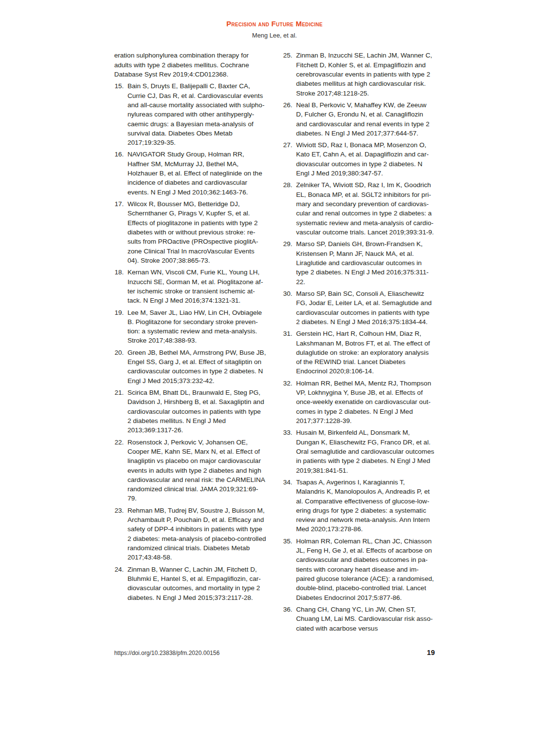Precision and Future Medicine
Meng Lee, et al.
eration sulphonylurea combination therapy for adults with type 2 diabetes mellitus. Cochrane Database Syst Rev 2019;4:CD012368.
15. Bain S, Druyts E, Balijepalli C, Baxter CA, Currie CJ, Das R, et al. Cardiovascular events and all-cause mortality associated with sulphonylureas compared with other antihyperglycaemic drugs: a Bayesian meta-analysis of survival data. Diabetes Obes Metab 2017;19:329-35.
16. NAVIGATOR Study Group, Holman RR, Haffner SM, McMurray JJ, Bethel MA, Holzhauer B, et al. Effect of nateglinide on the incidence of diabetes and cardiovascular events. N Engl J Med 2010;362:1463-76.
17. Wilcox R, Bousser MG, Betteridge DJ, Schernthaner G, Pirags V, Kupfer S, et al. Effects of pioglitazone in patients with type 2 diabetes with or without previous stroke: results from PROactive (PROspective pioglitAzone Clinical Trial In macroVascular Events 04). Stroke 2007;38:865-73.
18. Kernan WN, Viscoli CM, Furie KL, Young LH, Inzucchi SE, Gorman M, et al. Pioglitazone after ischemic stroke or transient ischemic attack. N Engl J Med 2016;374:1321-31.
19. Lee M, Saver JL, Liao HW, Lin CH, Ovbiagele B. Pioglitazone for secondary stroke prevention: a systematic review and meta-analysis. Stroke 2017;48:388-93.
20. Green JB, Bethel MA, Armstrong PW, Buse JB, Engel SS, Garg J, et al. Effect of sitagliptin on cardiovascular outcomes in type 2 diabetes. N Engl J Med 2015;373:232-42.
21. Scirica BM, Bhatt DL, Braunwald E, Steg PG, Davidson J, Hirshberg B, et al. Saxagliptin and cardiovascular outcomes in patients with type 2 diabetes mellitus. N Engl J Med 2013;369:1317-26.
22. Rosenstock J, Perkovic V, Johansen OE, Cooper ME, Kahn SE, Marx N, et al. Effect of linagliptin vs placebo on major cardiovascular events in adults with type 2 diabetes and high cardiovascular and renal risk: the CARMELINA randomized clinical trial. JAMA 2019;321:69-79.
23. Rehman MB, Tudrej BV, Soustre J, Buisson M, Archambault P, Pouchain D, et al. Efficacy and safety of DPP-4 inhibitors in patients with type 2 diabetes: meta-analysis of placebo-controlled randomized clinical trials. Diabetes Metab 2017;43:48-58.
24. Zinman B, Wanner C, Lachin JM, Fitchett D, Bluhmki E, Hantel S, et al. Empagliflozin, cardiovascular outcomes, and mortality in type 2 diabetes. N Engl J Med 2015;373:2117-28.
25. Zinman B, Inzucchi SE, Lachin JM, Wanner C, Fitchett D, Kohler S, et al. Empagliflozin and cerebrovascular events in patients with type 2 diabetes mellitus at high cardiovascular risk. Stroke 2017;48:1218-25.
26. Neal B, Perkovic V, Mahaffey KW, de Zeeuw D, Fulcher G, Erondu N, et al. Canagliflozin and cardiovascular and renal events in type 2 diabetes. N Engl J Med 2017;377:644-57.
27. Wiviott SD, Raz I, Bonaca MP, Mosenzon O, Kato ET, Cahn A, et al. Dapagliflozin and cardiovascular outcomes in type 2 diabetes. N Engl J Med 2019;380:347-57.
28. Zelniker TA, Wiviott SD, Raz I, Im K, Goodrich EL, Bonaca MP, et al. SGLT2 inhibitors for primary and secondary prevention of cardiovascular and renal outcomes in type 2 diabetes: a systematic review and meta-analysis of cardiovascular outcome trials. Lancet 2019;393:31-9.
29. Marso SP, Daniels GH, Brown-Frandsen K, Kristensen P, Mann JF, Nauck MA, et al. Liraglutide and cardiovascular outcomes in type 2 diabetes. N Engl J Med 2016;375:311-22.
30. Marso SP, Bain SC, Consoli A, Eliaschewitz FG, Jodar E, Leiter LA, et al. Semaglutide and cardiovascular outcomes in patients with type 2 diabetes. N Engl J Med 2016;375:1834-44.
31. Gerstein HC, Hart R, Colhoun HM, Diaz R, Lakshmanan M, Botros FT, et al. The effect of dulaglutide on stroke: an exploratory analysis of the REWIND trial. Lancet Diabetes Endocrinol 2020;8:106-14.
32. Holman RR, Bethel MA, Mentz RJ, Thompson VP, Lokhnygina Y, Buse JB, et al. Effects of once-weekly exenatide on cardiovascular outcomes in type 2 diabetes. N Engl J Med 2017;377:1228-39.
33. Husain M, Birkenfeld AL, Donsmark M, Dungan K, Eliaschewitz FG, Franco DR, et al. Oral semaglutide and cardiovascular outcomes in patients with type 2 diabetes. N Engl J Med 2019;381:841-51.
34. Tsapas A, Avgerinos I, Karagiannis T, Malandris K, Manolopoulos A, Andreadis P, et al. Comparative effectiveness of glucose-lowering drugs for type 2 diabetes: a systematic review and network meta-analysis. Ann Intern Med 2020;173:278-86.
35. Holman RR, Coleman RL, Chan JC, Chiasson JL, Feng H, Ge J, et al. Effects of acarbose on cardiovascular and diabetes outcomes in patients with coronary heart disease and impaired glucose tolerance (ACE): a randomised, double-blind, placebo-controlled trial. Lancet Diabetes Endocrinol 2017;5:877-86.
36. Chang CH, Chang YC, Lin JW, Chen ST, Chuang LM, Lai MS. Cardiovascular risk associated with acarbose versus
https://doi.org/10.23838/pfm.2020.00156 19